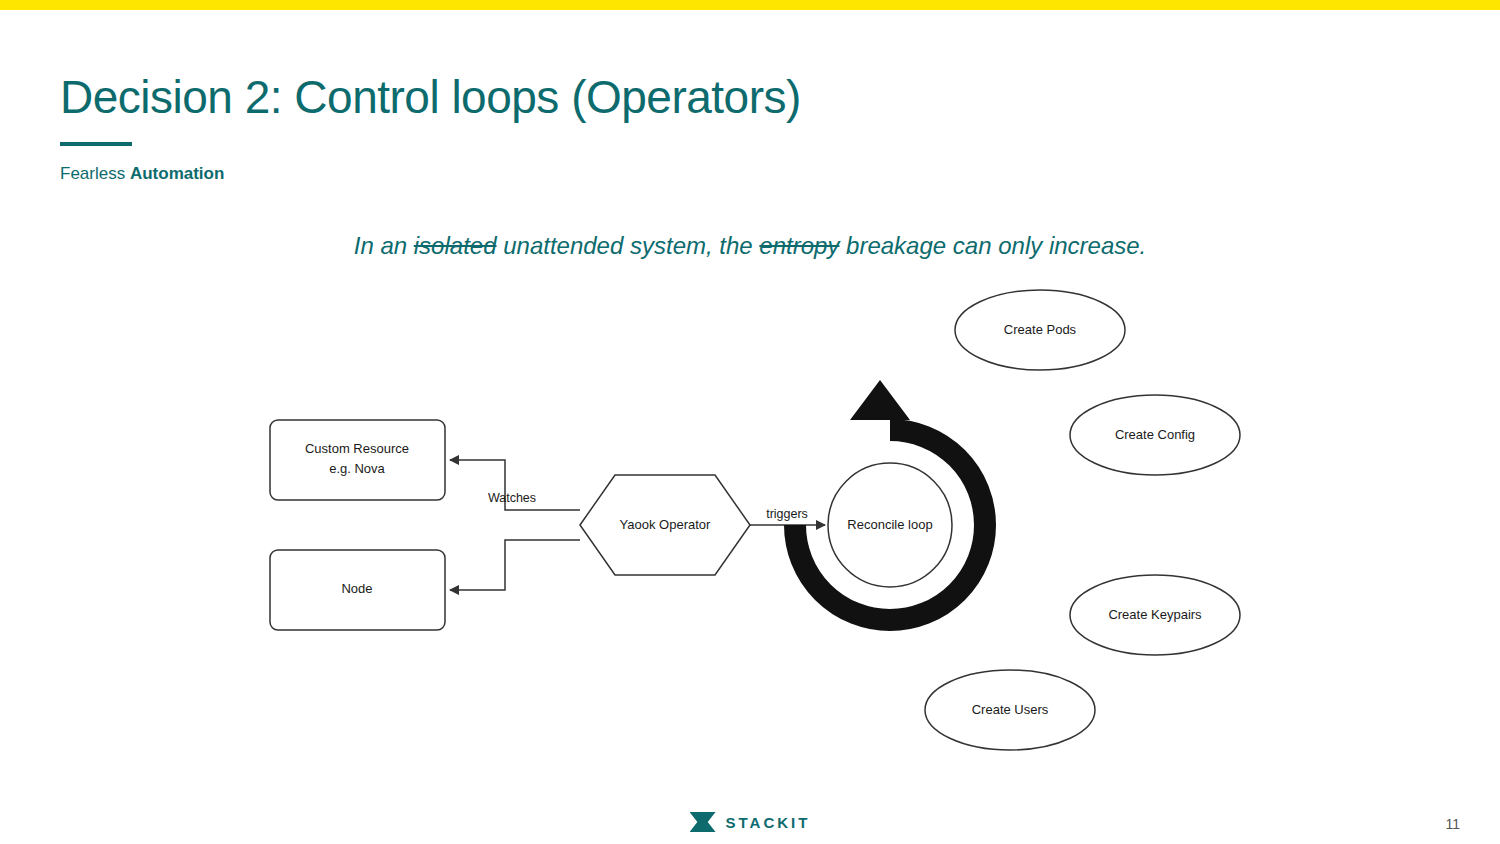Decision 2: Control loops (Operators)
Fearless Automation
In an isolated unattended system, the entropy breakage can only increase.
Custom Resource e.g. Nova Node Yaook Operator Watches triggers Reconcile loop Create Pods Create Config Create Keypairs Create Users
STACKIT
11